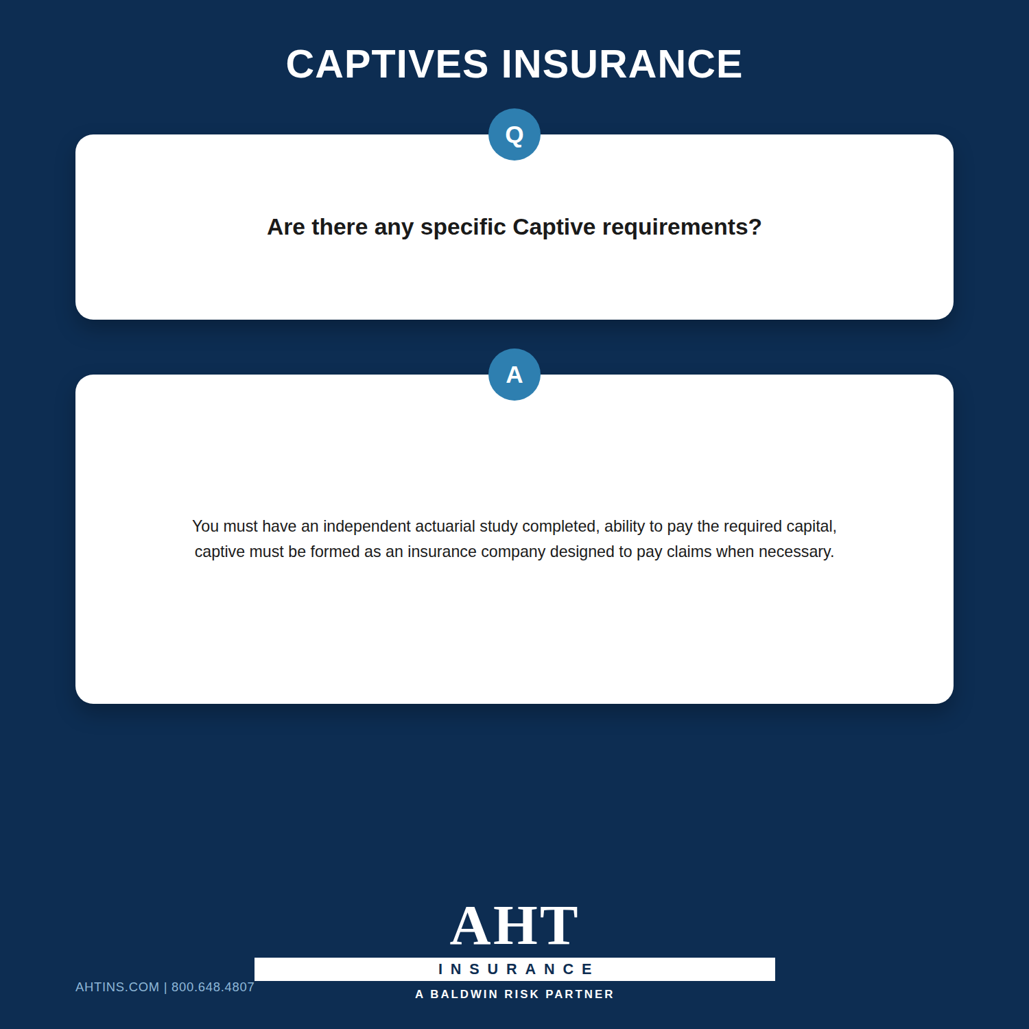CAPTIVES INSURANCE
Q
Are there any specific Captive requirements?
A
You must have an independent actuarial study completed, ability to pay the required capital, captive must be formed as an insurance company designed to pay claims when necessary.
AHTINS.COM | 800.648.4807
AHT
INSURANCE
A BALDWIN RISK PARTNER